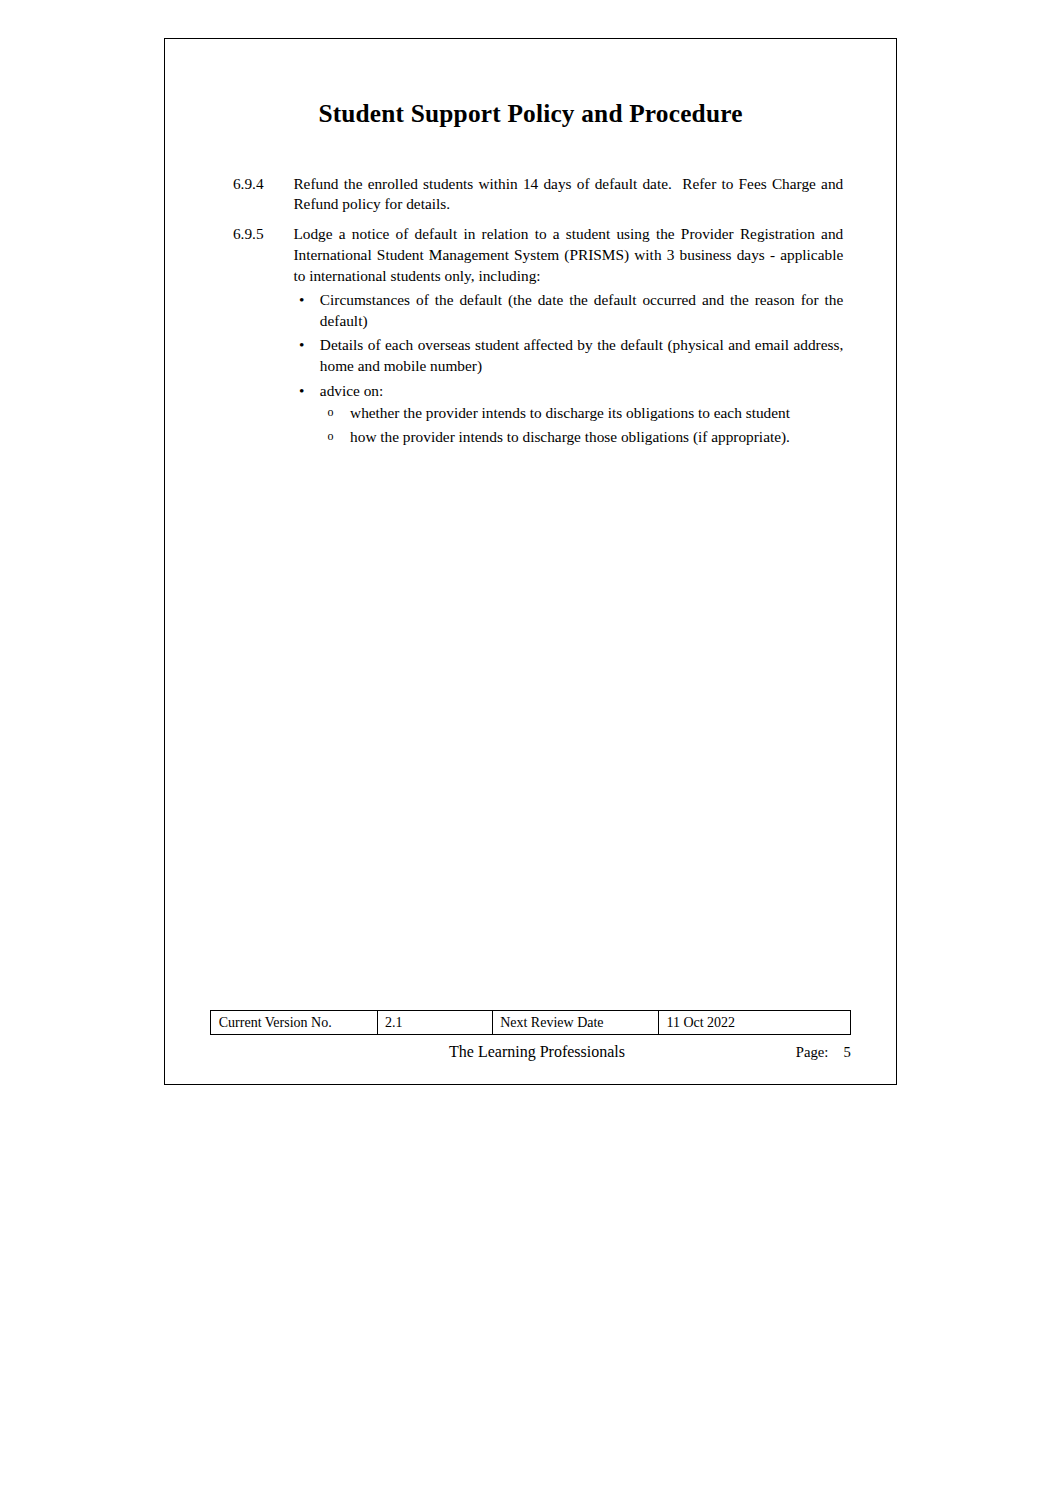Student Support Policy and Procedure
6.9.4 Refund the enrolled students within 14 days of default date. Refer to Fees Charge and Refund policy for details.
6.9.5 Lodge a notice of default in relation to a student using the Provider Registration and International Student Management System (PRISMS) with 3 business days - applicable to international students only, including:
Circumstances of the default (the date the default occurred and the reason for the default)
Details of each overseas student affected by the default (physical and email address, home and mobile number)
advice on:
whether the provider intends to discharge its obligations to each student
how the provider intends to discharge those obligations (if appropriate).
| Current Version No. | 2.1 | Next Review Date | 11 Oct 2022 |
The Learning Professionals
Page:5